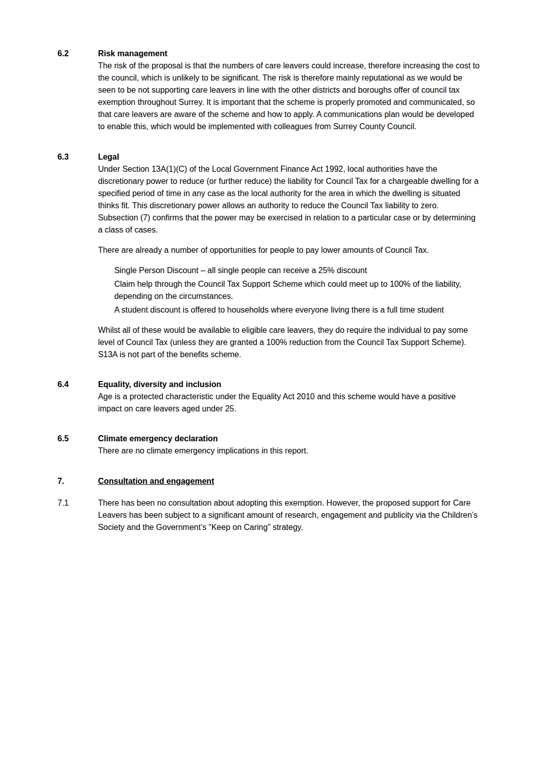6.2
Risk management
The risk of the proposal is that the numbers of care leavers could increase, therefore increasing the cost to the council, which is unlikely to be significant. The risk is therefore mainly reputational as we would be seen to be not supporting care leavers in line with the other districts and boroughs offer of council tax exemption throughout Surrey. It is important that the scheme is properly promoted and communicated, so that care leavers are aware of the scheme and how to apply. A communications plan would be developed to enable this, which would be implemented with colleagues from Surrey County Council.
6.3
Legal
Under Section 13A(1)(C) of the Local Government Finance Act 1992, local authorities have the discretionary power to reduce (or further reduce) the liability for Council Tax for a chargeable dwelling for a specified period of time in any case as the local authority for the area in which the dwelling is situated thinks fit. This discretionary power allows an authority to reduce the Council Tax liability to zero. Subsection (7) confirms that the power may be exercised in relation to a particular case or by determining a class of cases.
There are already a number of opportunities for people to pay lower amounts of Council Tax.
Single Person Discount – all single people can receive a 25% discount
Claim help through the Council Tax Support Scheme which could meet up to 100% of the liability, depending on the circumstances.
A student discount is offered to households where everyone living there is a full time student
Whilst all of these would be available to eligible care leavers, they do require the individual to pay some level of Council Tax (unless they are granted a 100% reduction from the Council Tax Support Scheme). S13A is not part of the benefits scheme.
6.4
Equality, diversity and inclusion
Age is a protected characteristic under the Equality Act 2010 and this scheme would have a positive impact on care leavers aged under 25.
6.5
Climate emergency declaration
There are no climate emergency implications in this report.
7.
Consultation and engagement
7.1
There has been no consultation about adopting this exemption. However, the proposed support for Care Leavers has been subject to a significant amount of research, engagement and publicity via the Children’s Society and the Government’s “Keep on Caring” strategy.